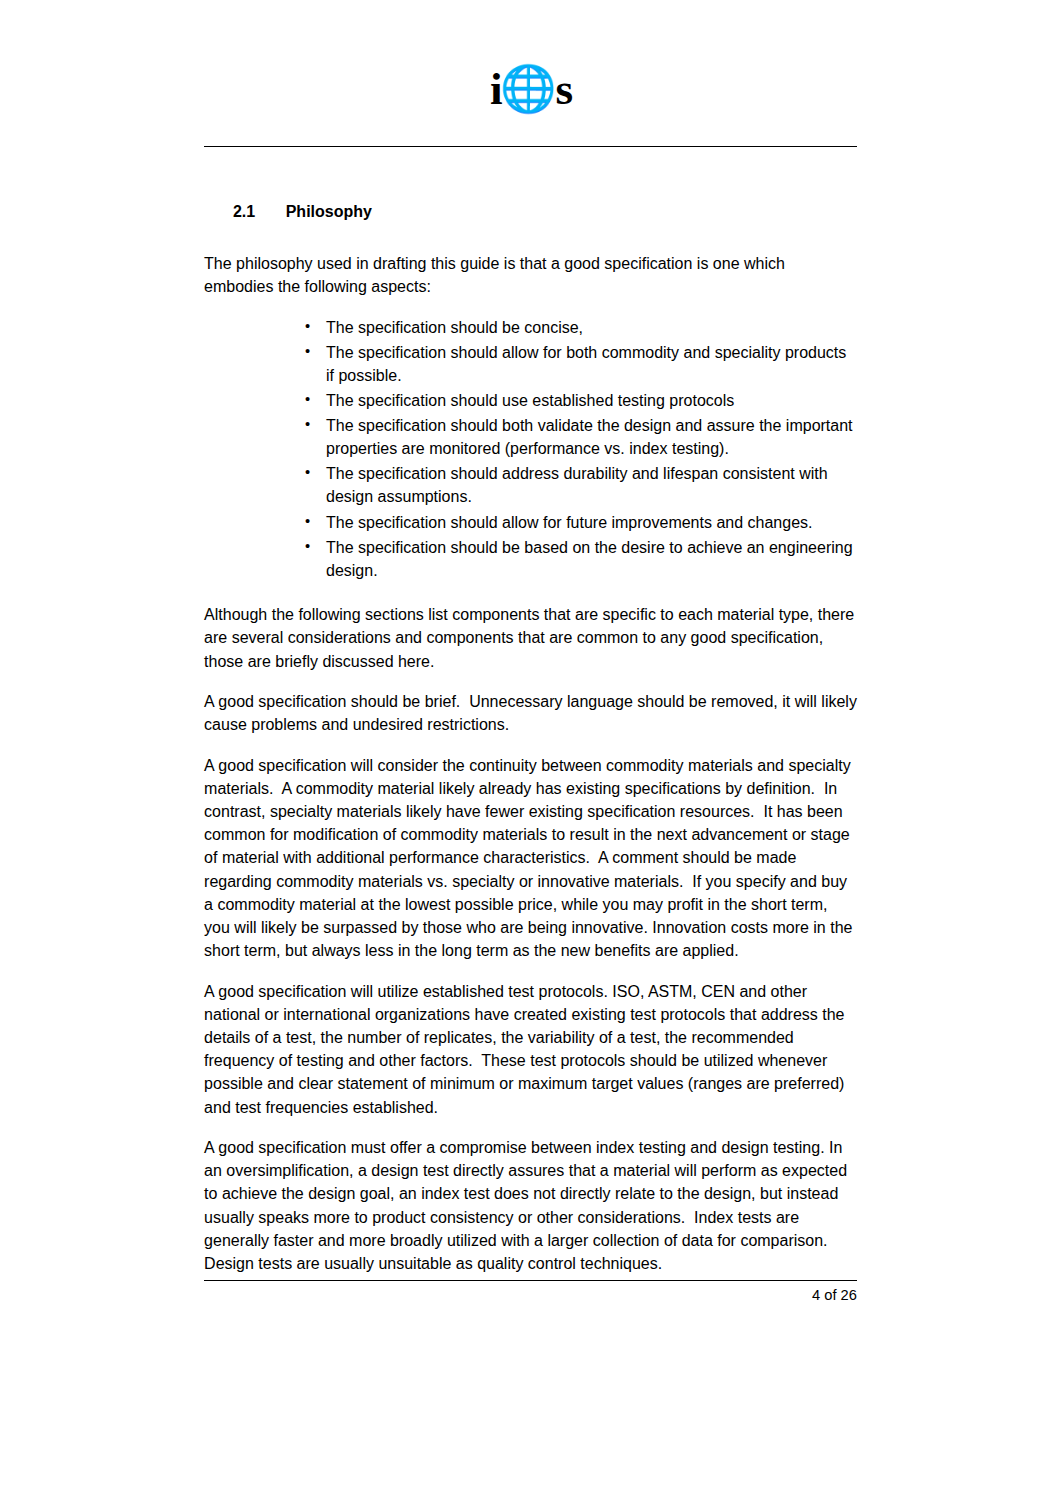i🌐s
2.1 Philosophy
The philosophy used in drafting this guide is that a good specification is one which embodies the following aspects:
The specification should be concise,
The specification should allow for both commodity and speciality products if possible.
The specification should use established testing protocols
The specification should both validate the design and assure the important properties are monitored (performance vs. index testing).
The specification should address durability and lifespan consistent with design assumptions.
The specification should allow for future improvements and changes.
The specification should be based on the desire to achieve an engineering design.
Although the following sections list components that are specific to each material type, there are several considerations and components that are common to any good specification, those are briefly discussed here.
A good specification should be brief. Unnecessary language should be removed, it will likely cause problems and undesired restrictions.
A good specification will consider the continuity between commodity materials and specialty materials. A commodity material likely already has existing specifications by definition. In contrast, specialty materials likely have fewer existing specification resources. It has been common for modification of commodity materials to result in the next advancement or stage of material with additional performance characteristics. A comment should be made regarding commodity materials vs. specialty or innovative materials. If you specify and buy a commodity material at the lowest possible price, while you may profit in the short term, you will likely be surpassed by those who are being innovative. Innovation costs more in the short term, but always less in the long term as the new benefits are applied.
A good specification will utilize established test protocols. ISO, ASTM, CEN and other national or international organizations have created existing test protocols that address the details of a test, the number of replicates, the variability of a test, the recommended frequency of testing and other factors. These test protocols should be utilized whenever possible and clear statement of minimum or maximum target values (ranges are preferred) and test frequencies established.
A good specification must offer a compromise between index testing and design testing. In an oversimplification, a design test directly assures that a material will perform as expected to achieve the design goal, an index test does not directly relate to the design, but instead usually speaks more to product consistency or other considerations. Index tests are generally faster and more broadly utilized with a larger collection of data for comparison. Design tests are usually unsuitable as quality control techniques.
4 of 26